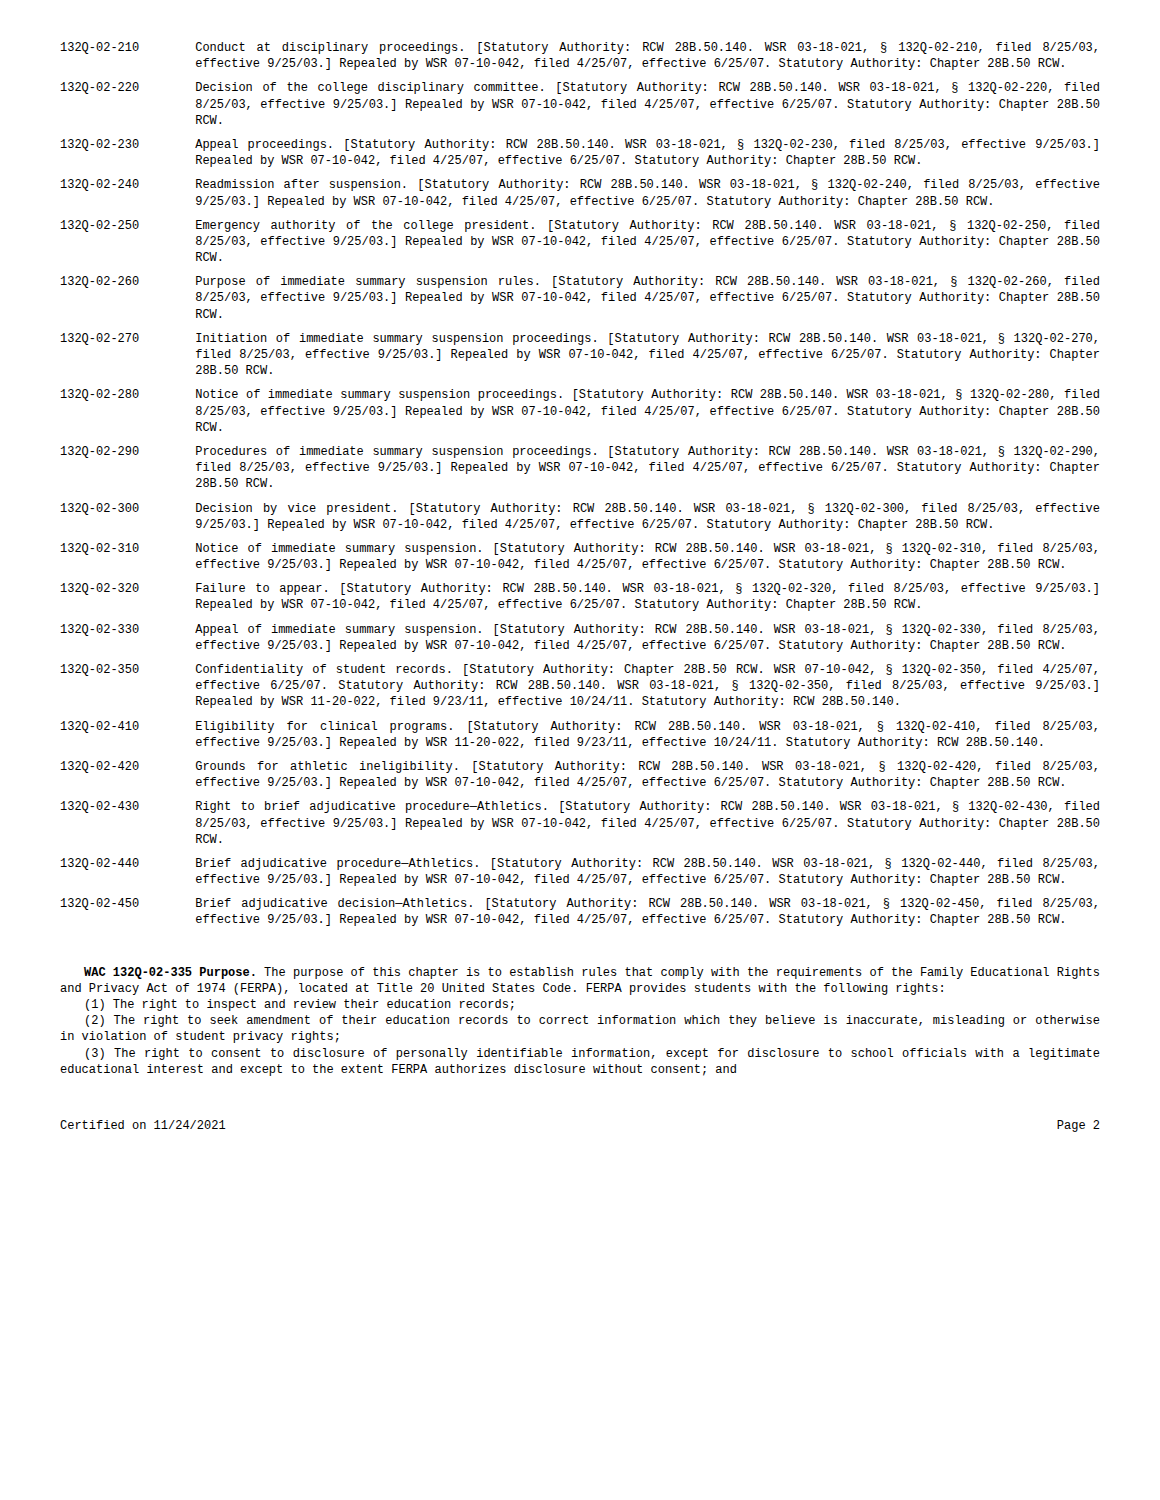| 132Q-02-210 | Conduct at disciplinary proceedings. [Statutory Authority: RCW 28B.50.140. WSR 03-18-021, § 132Q-02-210, filed 8/25/03, effective 9/25/03.] Repealed by WSR 07-10-042, filed 4/25/07, effective 6/25/07. Statutory Authority: Chapter 28B.50 RCW. |
| 132Q-02-220 | Decision of the college disciplinary committee. [Statutory Authority: RCW 28B.50.140. WSR 03-18-021, § 132Q-02-220, filed 8/25/03, effective 9/25/03.] Repealed by WSR 07-10-042, filed 4/25/07, effective 6/25/07. Statutory Authority: Chapter 28B.50 RCW. |
| 132Q-02-230 | Appeal proceedings. [Statutory Authority: RCW 28B.50.140. WSR 03-18-021, § 132Q-02-230, filed 8/25/03, effective 9/25/03.] Repealed by WSR 07-10-042, filed 4/25/07, effective 6/25/07. Statutory Authority: Chapter 28B.50 RCW. |
| 132Q-02-240 | Readmission after suspension. [Statutory Authority: RCW 28B.50.140. WSR 03-18-021, § 132Q-02-240, filed 8/25/03, effective 9/25/03.] Repealed by WSR 07-10-042, filed 4/25/07, effective 6/25/07. Statutory Authority: Chapter 28B.50 RCW. |
| 132Q-02-250 | Emergency authority of the college president. [Statutory Authority: RCW 28B.50.140. WSR 03-18-021, § 132Q-02-250, filed 8/25/03, effective 9/25/03.] Repealed by WSR 07-10-042, filed 4/25/07, effective 6/25/07. Statutory Authority: Chapter 28B.50 RCW. |
| 132Q-02-260 | Purpose of immediate summary suspension rules. [Statutory Authority: RCW 28B.50.140. WSR 03-18-021, § 132Q-02-260, filed 8/25/03, effective 9/25/03.] Repealed by WSR 07-10-042, filed 4/25/07, effective 6/25/07. Statutory Authority: Chapter 28B.50 RCW. |
| 132Q-02-270 | Initiation of immediate summary suspension proceedings. [Statutory Authority: RCW 28B.50.140. WSR 03-18-021, § 132Q-02-270, filed 8/25/03, effective 9/25/03.] Repealed by WSR 07-10-042, filed 4/25/07, effective 6/25/07. Statutory Authority: Chapter 28B.50 RCW. |
| 132Q-02-280 | Notice of immediate summary suspension proceedings. [Statutory Authority: RCW 28B.50.140. WSR 03-18-021, § 132Q-02-280, filed 8/25/03, effective 9/25/03.] Repealed by WSR 07-10-042, filed 4/25/07, effective 6/25/07. Statutory Authority: Chapter 28B.50 RCW. |
| 132Q-02-290 | Procedures of immediate summary suspension proceedings. [Statutory Authority: RCW 28B.50.140. WSR 03-18-021, § 132Q-02-290, filed 8/25/03, effective 9/25/03.] Repealed by WSR 07-10-042, filed 4/25/07, effective 6/25/07. Statutory Authority: Chapter 28B.50 RCW. |
| 132Q-02-300 | Decision by vice president. [Statutory Authority: RCW 28B.50.140. WSR 03-18-021, § 132Q-02-300, filed 8/25/03, effective 9/25/03.] Repealed by WSR 07-10-042, filed 4/25/07, effective 6/25/07. Statutory Authority: Chapter 28B.50 RCW. |
| 132Q-02-310 | Notice of immediate summary suspension. [Statutory Authority: RCW 28B.50.140. WSR 03-18-021, § 132Q-02-310, filed 8/25/03, effective 9/25/03.] Repealed by WSR 07-10-042, filed 4/25/07, effective 6/25/07. Statutory Authority: Chapter 28B.50 RCW. |
| 132Q-02-320 | Failure to appear. [Statutory Authority: RCW 28B.50.140. WSR 03-18-021, § 132Q-02-320, filed 8/25/03, effective 9/25/03.] Repealed by WSR 07-10-042, filed 4/25/07, effective 6/25/07. Statutory Authority: Chapter 28B.50 RCW. |
| 132Q-02-330 | Appeal of immediate summary suspension. [Statutory Authority: RCW 28B.50.140. WSR 03-18-021, § 132Q-02-330, filed 8/25/03, effective 9/25/03.] Repealed by WSR 07-10-042, filed 4/25/07, effective 6/25/07. Statutory Authority: Chapter 28B.50 RCW. |
| 132Q-02-350 | Confidentiality of student records. [Statutory Authority: Chapter 28B.50 RCW. WSR 07-10-042, § 132Q-02-350, filed 4/25/07, effective 6/25/07. Statutory Authority: RCW 28B.50.140. WSR 03-18-021, § 132Q-02-350, filed 8/25/03, effective 9/25/03.] Repealed by WSR 11-20-022, filed 9/23/11, effective 10/24/11. Statutory Authority: RCW 28B.50.140. |
| 132Q-02-410 | Eligibility for clinical programs. [Statutory Authority: RCW 28B.50.140. WSR 03-18-021, § 132Q-02-410, filed 8/25/03, effective 9/25/03.] Repealed by WSR 11-20-022, filed 9/23/11, effective 10/24/11. Statutory Authority: RCW 28B.50.140. |
| 132Q-02-420 | Grounds for athletic ineligibility. [Statutory Authority: RCW 28B.50.140. WSR 03-18-021, § 132Q-02-420, filed 8/25/03, effective 9/25/03.] Repealed by WSR 07-10-042, filed 4/25/07, effective 6/25/07. Statutory Authority: Chapter 28B.50 RCW. |
| 132Q-02-430 | Right to brief adjudicative procedure—Athletics. [Statutory Authority: RCW 28B.50.140. WSR 03-18-021, § 132Q-02-430, filed 8/25/03, effective 9/25/03.] Repealed by WSR 07-10-042, filed 4/25/07, effective 6/25/07. Statutory Authority: Chapter 28B.50 RCW. |
| 132Q-02-440 | Brief adjudicative procedure—Athletics. [Statutory Authority: RCW 28B.50.140. WSR 03-18-021, § 132Q-02-440, filed 8/25/03, effective 9/25/03.] Repealed by WSR 07-10-042, filed 4/25/07, effective 6/25/07. Statutory Authority: Chapter 28B.50 RCW. |
| 132Q-02-450 | Brief adjudicative decision—Athletics. [Statutory Authority: RCW 28B.50.140. WSR 03-18-021, § 132Q-02-450, filed 8/25/03, effective 9/25/03.] Repealed by WSR 07-10-042, filed 4/25/07, effective 6/25/07. Statutory Authority: Chapter 28B.50 RCW. |
WAC 132Q-02-335 Purpose. The purpose of this chapter is to establish rules that comply with the requirements of the Family Educational Rights and Privacy Act of 1974 (FERPA), located at Title 20 United States Code. FERPA provides students with the following rights:
(1) The right to inspect and review their education records;
(2) The right to seek amendment of their education records to correct information which they believe is inaccurate, misleading or otherwise in violation of student privacy rights;
(3) The right to consent to disclosure of personally identifiable information, except for disclosure to school officials with a legitimate educational interest and except to the extent FERPA authorizes disclosure without consent; and
Certified on 11/24/2021 Page 2